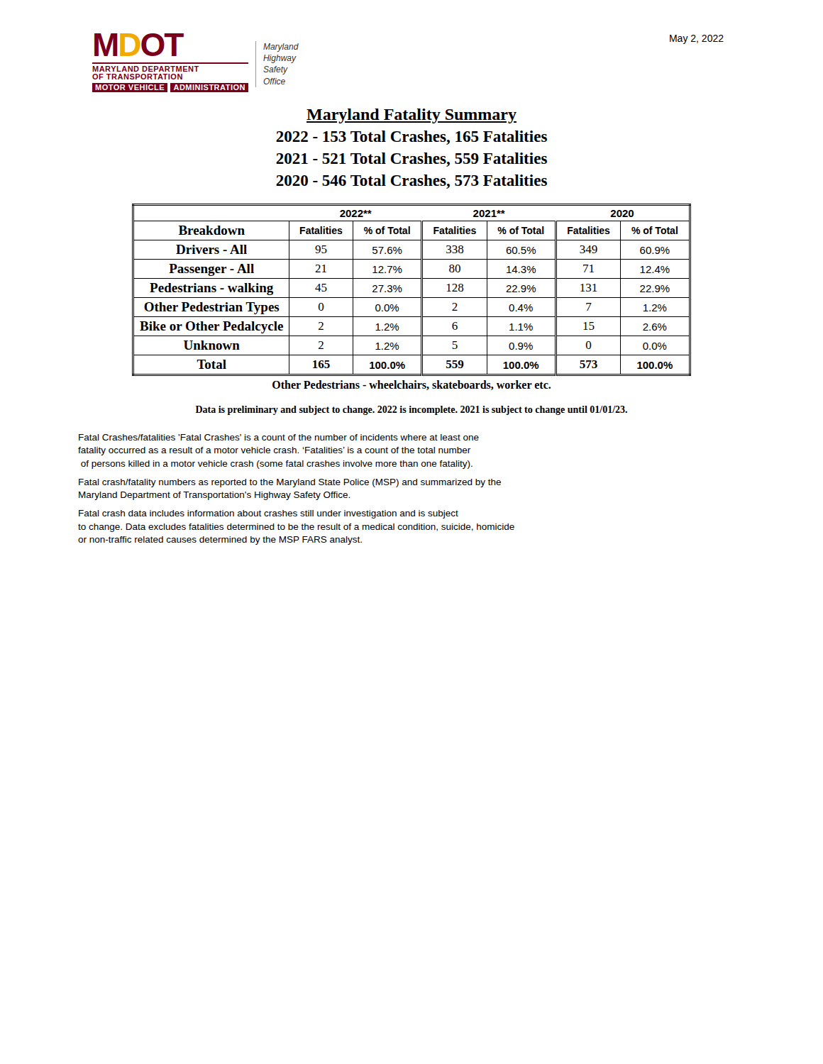MDOT
MARYLAND DEPARTMENT
OF TRANSPORTATION
MOTOR VEHICLE
ADMINISTRATION
Maryland
Highway
Safety
Office
May 2, 2022
Maryland Fatality Summary
2022 - 153 Total Crashes, 165 Fatalities
2021 - 521 Total Crashes, 559 Fatalities
2020 - 546 Total Crashes, 573 Fatalities
| | 2022** | 2021** | 2020 |
| --- | --- | --- | --- |
| Breakdown | Fatalities | % of Total | Fatalities | % of Total | Fatalities | % of Total |
| Drivers - All | 95 | 57.6% | 338 | 60.5% | 349 | 60.9% |
| Passenger - All | 21 | 12.7% | 80 | 14.3% | 71 | 12.4% |
| Pedestrians - walking | 45 | 27.3% | 128 | 22.9% | 131 | 22.9% |
| Other Pedestrian Types | 0 | 0.0% | 2 | 0.4% | 7 | 1.2% |
| Bike or Other Pedalcycle | 2 | 1.2% | 6 | 1.1% | 15 | 2.6% |
| Unknown | 2 | 1.2% | 5 | 0.9% | 0 | 0.0% |
| Total | 165 | 100.0% | 559 | 100.0% | 573 | 100.0% |
Other Pedestrians - wheelchairs, skateboards, worker etc.
Data is preliminary and subject to change. 2022 is incomplete. 2021 is subject to change until 01/01/23.
Fatal Crashes/fatalities 'Fatal Crashes' is a count of the number of incidents where at least one
fatality occurred as a result of a motor vehicle crash. ‘Fatalities’ is a count of the total number
of persons killed in a motor vehicle crash (some fatal crashes involve more than one fatality).
Fatal crash/fatality numbers as reported to the Maryland State Police (MSP) and summarized by the
Maryland Department of Transportation's Highway Safety Office.
Fatal crash data includes information about crashes still under investigation and is subject
to change. Data excludes fatalities determined to be the result of a medical condition, suicide, homicide
or non-traffic related causes determined by the MSP FARS analyst.